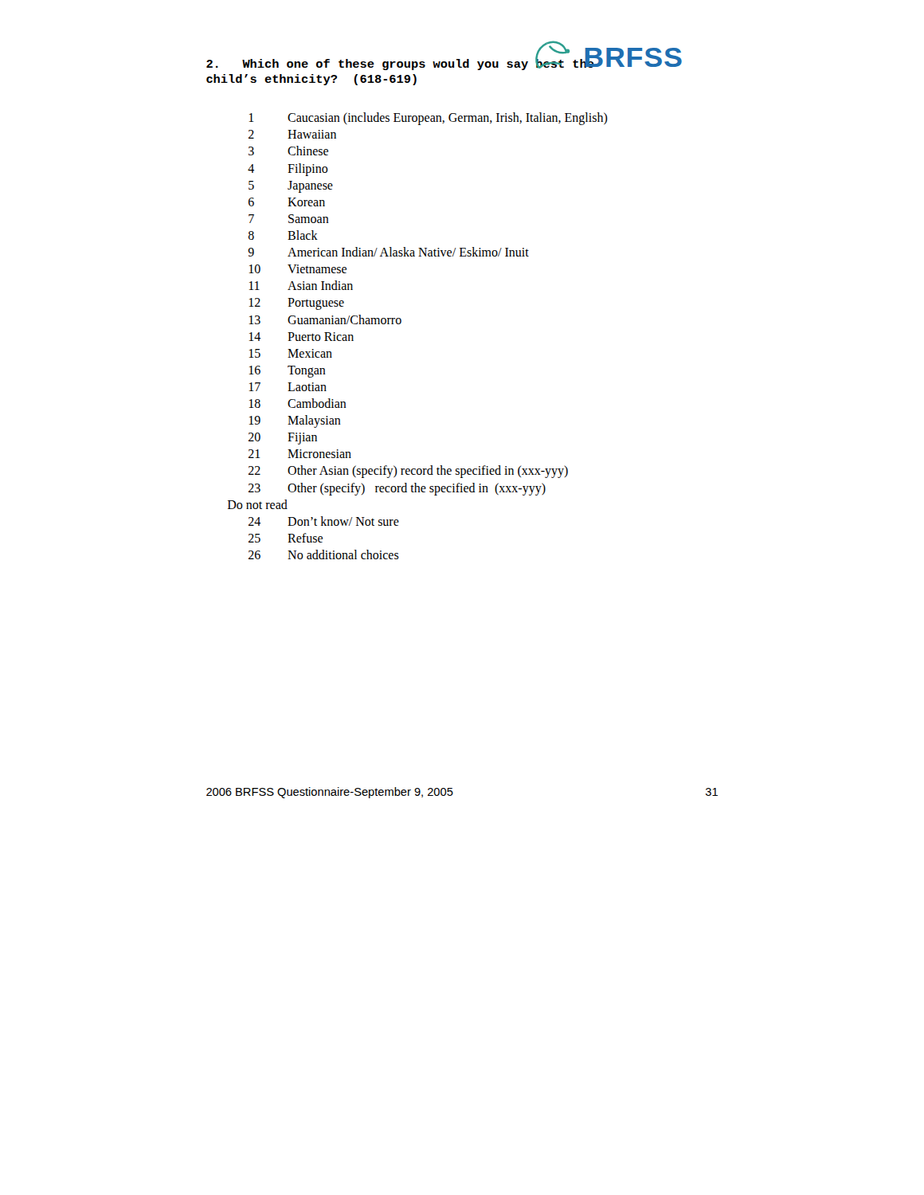BRFSS
2. Which one of these groups would you say best the child’s ethnicity? (618-619)
1 Caucasian (includes European, German, Irish, Italian, English)
2 Hawaiian
3 Chinese
4 Filipino
5 Japanese
6 Korean
7 Samoan
8 Black
9 American Indian/ Alaska Native/ Eskimo/ Inuit
10 Vietnamese
11 Asian Indian
12 Portuguese
13 Guamanian/Chamorro
14 Puerto Rican
15 Mexican
16 Tongan
17 Laotian
18 Cambodian
19 Malaysian
20 Fijian
21 Micronesian
22 Other Asian (specify) record the specified in (xxx-yyy)
23 Other (specify) record the specified in (xxx-yyy)
Do not read
24 Don’t know/ Not sure
25 Refuse
26 No additional choices
2006 BRFSS Questionnaire-September 9, 2005 31